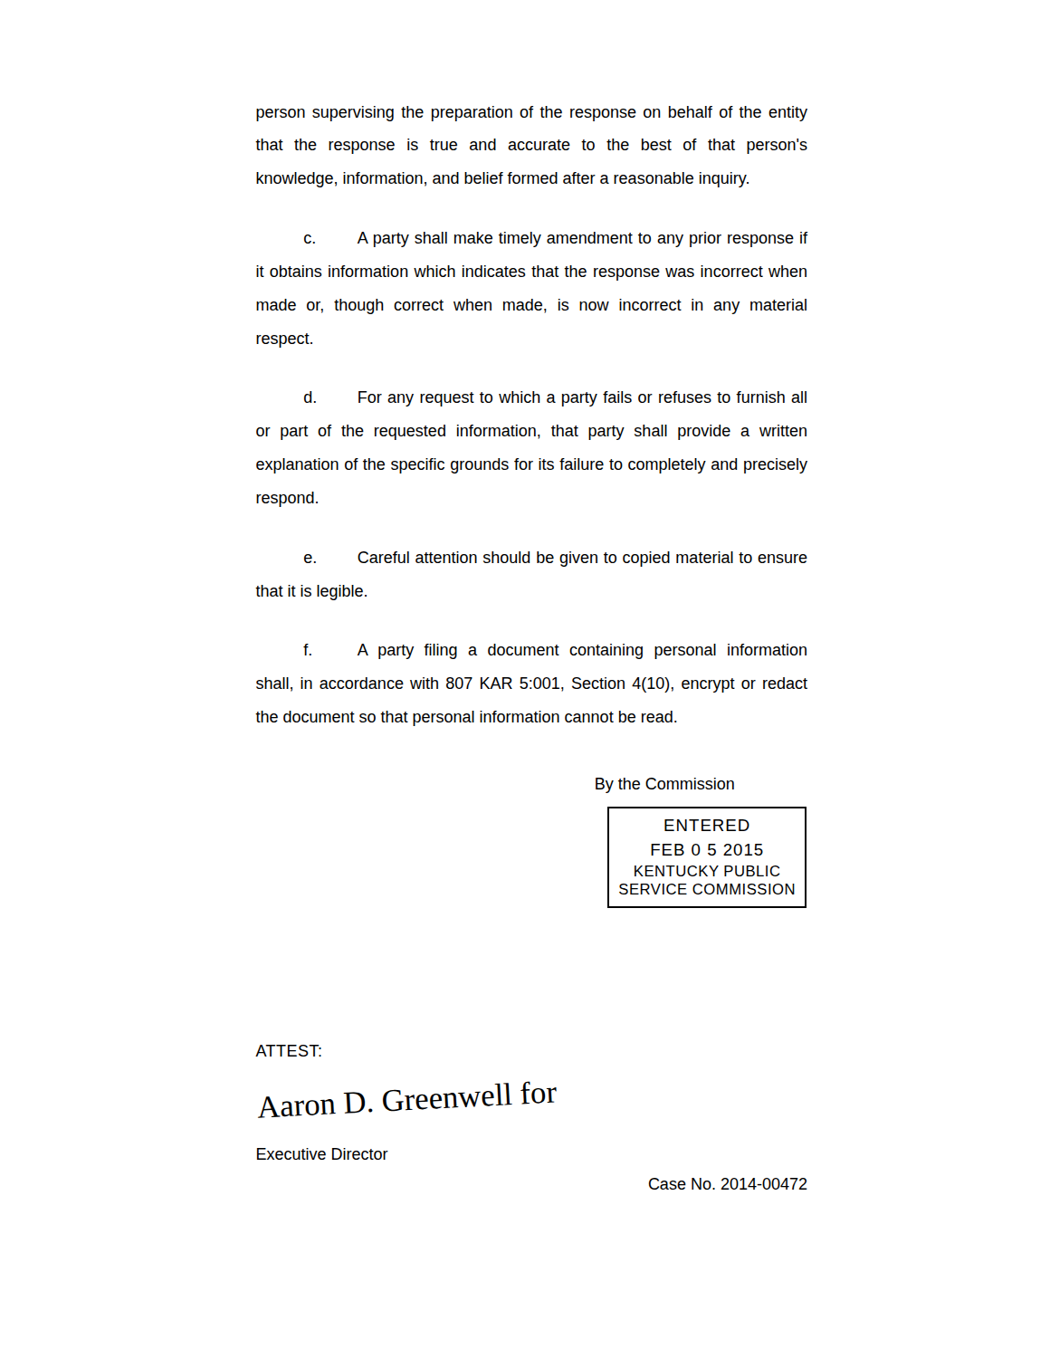person supervising the preparation of the response on behalf of the entity that the response is true and accurate to the best of that person's knowledge, information, and belief formed after a reasonable inquiry.
c. A party shall make timely amendment to any prior response if it obtains information which indicates that the response was incorrect when made or, though correct when made, is now incorrect in any material respect.
d. For any request to which a party fails or refuses to furnish all or part of the requested information, that party shall provide a written explanation of the specific grounds for its failure to completely and precisely respond.
e. Careful attention should be given to copied material to ensure that it is legible.
f. A party filing a document containing personal information shall, in accordance with 807 KAR 5:001, Section 4(10), encrypt or redact the document so that personal information cannot be read.
By the Commission
  
ENTERED
FEB 0 5 2015
KENTUCKY PUBLIC
SERVICE COMMISSION
ATTEST:
Aaron D. Greenwell for
Executive Director
Case No. 2014-00472